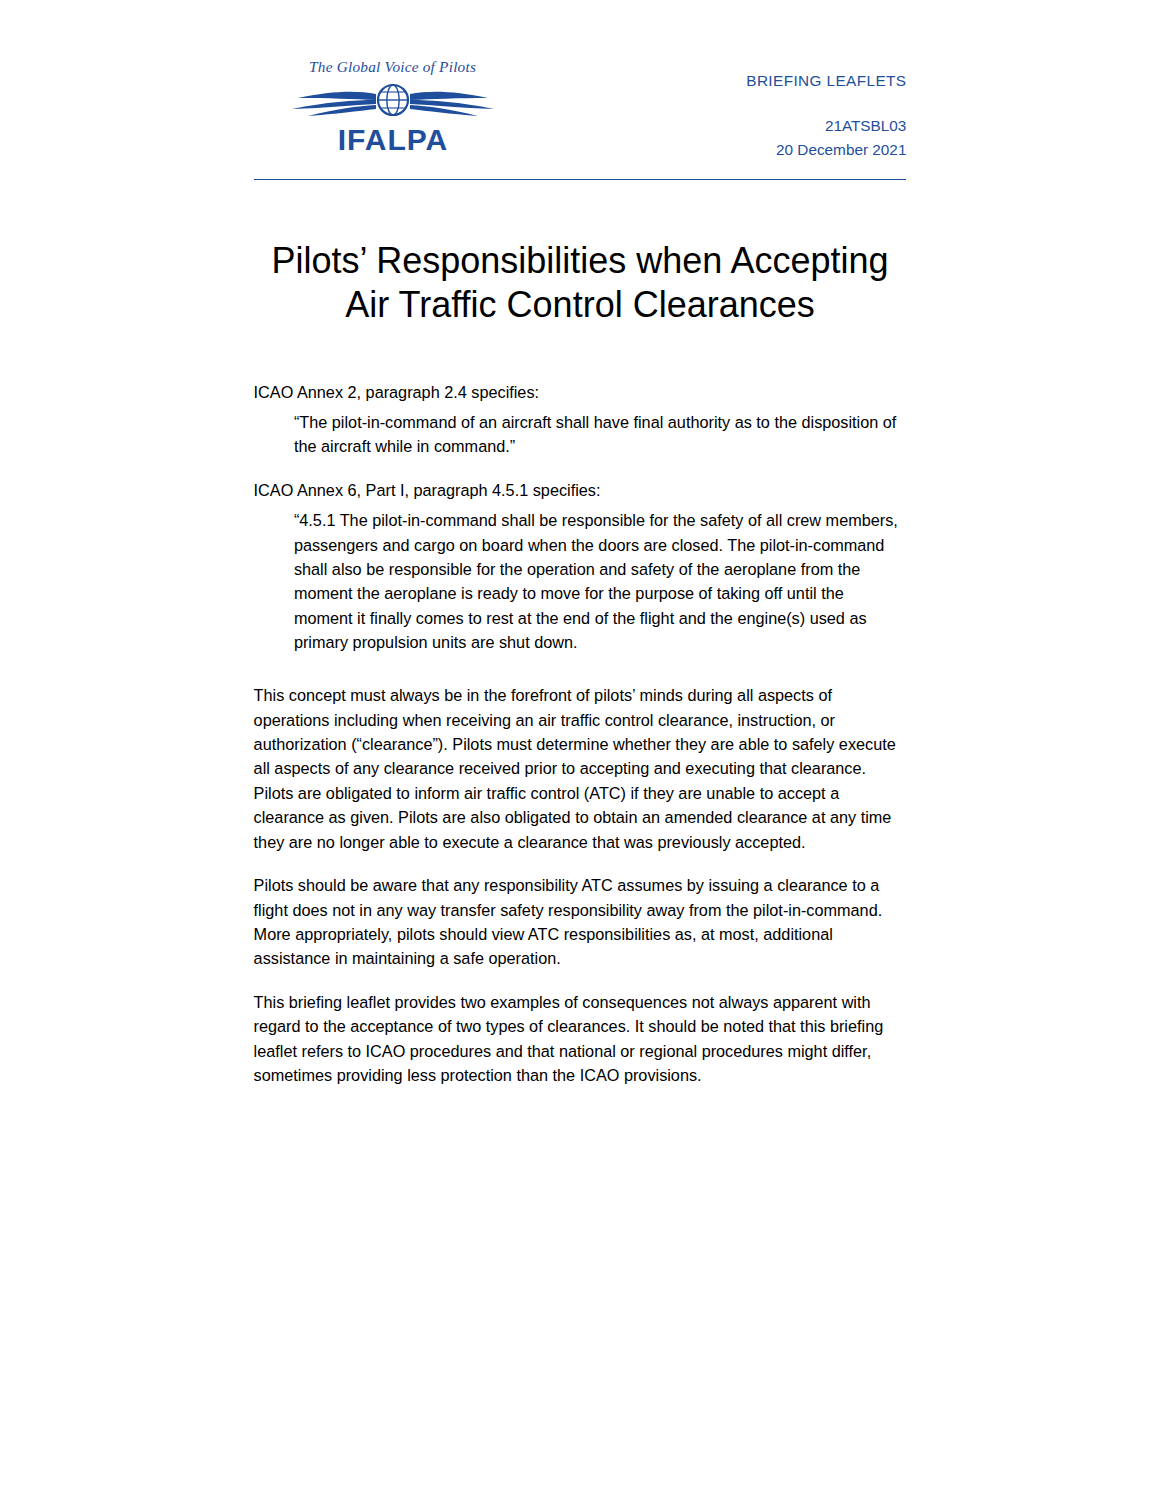The Global Voice of Pilots
IFALPA
BRIEFING LEAFLETS
21ATSBL03
20 December 2021
Pilots’ Responsibilities when Accepting
Air Traffic Control Clearances
ICAO Annex 2, paragraph 2.4 specifies:
“The pilot-in-command of an aircraft shall have final authority as to the disposition of the aircraft while in command.”
ICAO Annex 6, Part I, paragraph 4.5.1 specifies:
“4.5.1 The pilot-in-command shall be responsible for the safety of all crew members, passengers and cargo on board when the doors are closed. The pilot-in-command shall also be responsible for the operation and safety of the aeroplane from the moment the aeroplane is ready to move for the purpose of taking off until the moment it finally comes to rest at the end of the flight and the engine(s) used as primary propulsion units are shut down.
This concept must always be in the forefront of pilots’ minds during all aspects of operations including when receiving an air traffic control clearance, instruction, or authorization (“clearance”). Pilots must determine whether they are able to safely execute all aspects of any clearance received prior to accepting and executing that clearance. Pilots are obligated to inform air traffic control (ATC) if they are unable to accept a clearance as given. Pilots are also obligated to obtain an amended clearance at any time they are no longer able to execute a clearance that was previously accepted.
Pilots should be aware that any responsibility ATC assumes by issuing a clearance to a flight does not in any way transfer safety responsibility away from the pilot-in-command. More appropriately, pilots should view ATC responsibilities as, at most, additional assistance in maintaining a safe operation.
This briefing leaflet provides two examples of consequences not always apparent with regard to the acceptance of two types of clearances. It should be noted that this briefing leaflet refers to ICAO procedures and that national or regional procedures might differ, sometimes providing less protection than the ICAO provisions.